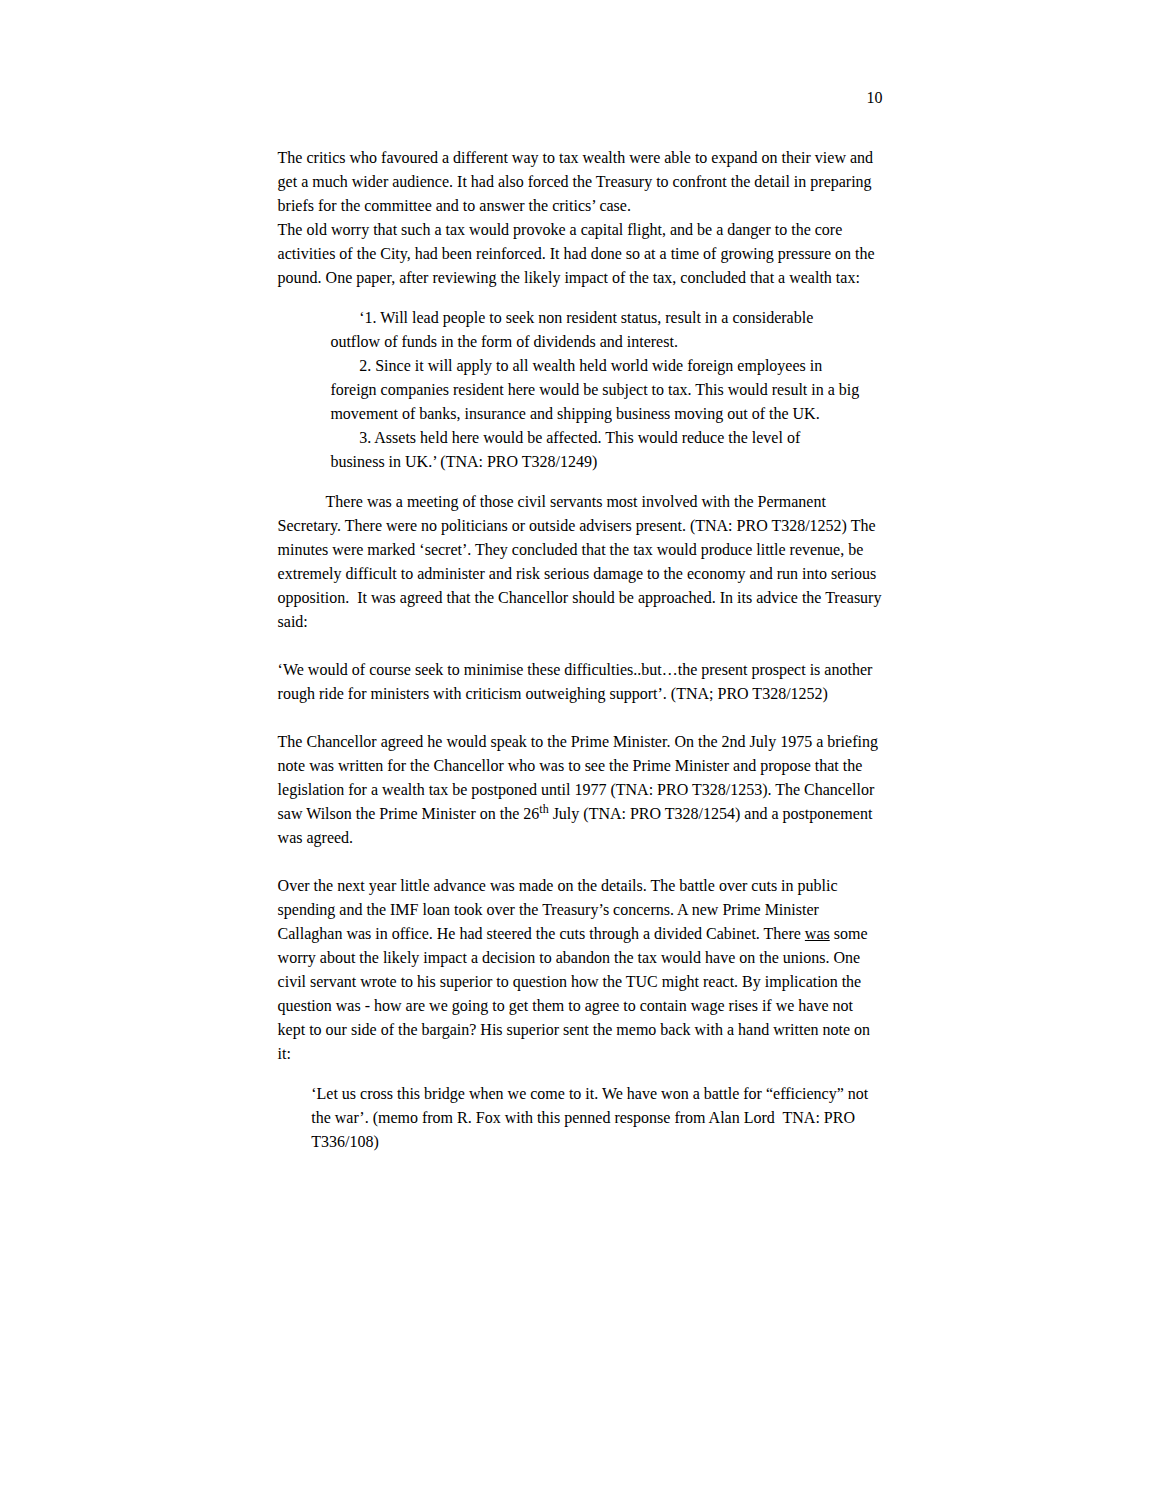10
The critics who favoured a different way to tax wealth were able to expand on their view and get a much wider audience. It had also forced the Treasury to confront the detail in preparing briefs for the committee and to answer the critics’ case.
The old worry that such a tax would provoke a capital flight, and be a danger to the core activities of the City, had been reinforced. It had done so at a time of growing pressure on the pound. One paper, after reviewing the likely impact of the tax, concluded that a wealth tax:
‘1. Will lead people to seek non resident status, result in a considerable
outflow of funds in the form of dividends and interest.
2. Since it will apply to all wealth held world wide foreign employees in
foreign companies resident here would be subject to tax. This would result in a big movement of banks, insurance and shipping business moving out of the UK.
3. Assets held here would be affected. This would reduce the level of
business in UK.’ (TNA: PRO T328/1249)
There was a meeting of those civil servants most involved with the Permanent Secretary. There were no politicians or outside advisers present. (TNA: PRO T328/1252) The minutes were marked ‘secret’. They concluded that the tax would produce little revenue, be extremely difficult to administer and risk serious damage to the economy and run into serious opposition. It was agreed that the Chancellor should be approached. In its advice the Treasury said:
‘We would of course seek to minimise these difficulties..but…the present prospect is another rough ride for ministers with criticism outweighing support’. (TNA; PRO T328/1252)
The Chancellor agreed he would speak to the Prime Minister. On the 2nd July 1975 a briefing note was written for the Chancellor who was to see the Prime Minister and propose that the legislation for a wealth tax be postponed until 1977 (TNA: PRO T328/1253). The Chancellor saw Wilson the Prime Minister on the 26th July (TNA: PRO T328/1254) and a postponement was agreed.
Over the next year little advance was made on the details. The battle over cuts in public spending and the IMF loan took over the Treasury’s concerns. A new Prime Minister Callaghan was in office. He had steered the cuts through a divided Cabinet. There was some worry about the likely impact a decision to abandon the tax would have on the unions. One civil servant wrote to his superior to question how the TUC might react. By implication the question was - how are we going to get them to agree to contain wage rises if we have not kept to our side of the bargain? His superior sent the memo back with a hand written note on it:
‘Let us cross this bridge when we come to it. We have won a battle for “efficiency” not the war’. (memo from R. Fox with this penned response from Alan Lord TNA: PRO T336/108)